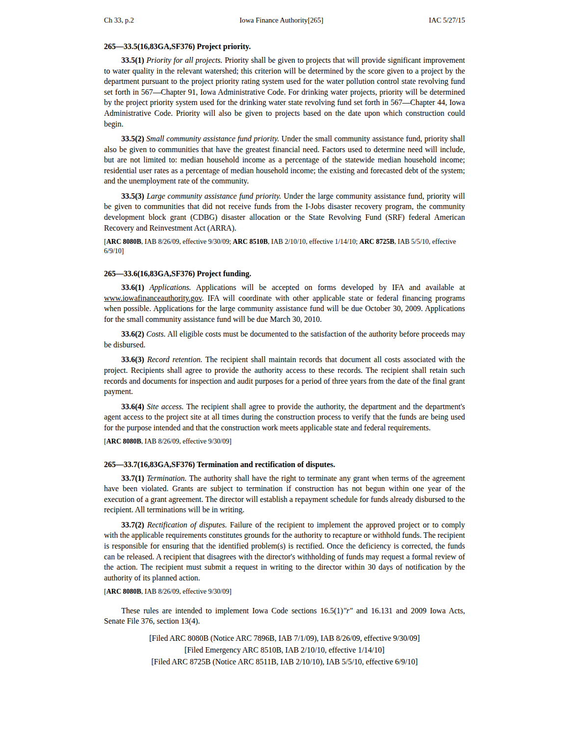Ch 33, p.2
Iowa Finance Authority[265]
IAC 5/27/15
265—33.5(16,83GA,SF376) Project priority.
33.5(1) Priority for all projects. Priority shall be given to projects that will provide significant improvement to water quality in the relevant watershed; this criterion will be determined by the score given to a project by the department pursuant to the project priority rating system used for the water pollution control state revolving fund set forth in 567—Chapter 91, Iowa Administrative Code. For drinking water projects, priority will be determined by the project priority system used for the drinking water state revolving fund set forth in 567—Chapter 44, Iowa Administrative Code. Priority will also be given to projects based on the date upon which construction could begin.
33.5(2) Small community assistance fund priority. Under the small community assistance fund, priority shall also be given to communities that have the greatest financial need. Factors used to determine need will include, but are not limited to: median household income as a percentage of the statewide median household income; residential user rates as a percentage of median household income; the existing and forecasted debt of the system; and the unemployment rate of the community.
33.5(3) Large community assistance fund priority. Under the large community assistance fund, priority will be given to communities that did not receive funds from the I-Jobs disaster recovery program, the community development block grant (CDBG) disaster allocation or the State Revolving Fund (SRF) federal American Recovery and Reinvestment Act (ARRA).
[ARC 8080B, IAB 8/26/09, effective 9/30/09; ARC 8510B, IAB 2/10/10, effective 1/14/10; ARC 8725B, IAB 5/5/10, effective 6/9/10]
265—33.6(16,83GA,SF376) Project funding.
33.6(1) Applications. Applications will be accepted on forms developed by IFA and available at www.iowafinanceauthority.gov. IFA will coordinate with other applicable state or federal financing programs when possible. Applications for the large community assistance fund will be due October 30, 2009. Applications for the small community assistance fund will be due March 30, 2010.
33.6(2) Costs. All eligible costs must be documented to the satisfaction of the authority before proceeds may be disbursed.
33.6(3) Record retention. The recipient shall maintain records that document all costs associated with the project. Recipients shall agree to provide the authority access to these records. The recipient shall retain such records and documents for inspection and audit purposes for a period of three years from the date of the final grant payment.
33.6(4) Site access. The recipient shall agree to provide the authority, the department and the department's agent access to the project site at all times during the construction process to verify that the funds are being used for the purpose intended and that the construction work meets applicable state and federal requirements.
[ARC 8080B, IAB 8/26/09, effective 9/30/09]
265—33.7(16,83GA,SF376) Termination and rectification of disputes.
33.7(1) Termination. The authority shall have the right to terminate any grant when terms of the agreement have been violated. Grants are subject to termination if construction has not begun within one year of the execution of a grant agreement. The director will establish a repayment schedule for funds already disbursed to the recipient. All terminations will be in writing.
33.7(2) Rectification of disputes. Failure of the recipient to implement the approved project or to comply with the applicable requirements constitutes grounds for the authority to recapture or withhold funds. The recipient is responsible for ensuring that the identified problem(s) is rectified. Once the deficiency is corrected, the funds can be released. A recipient that disagrees with the director's withholding of funds may request a formal review of the action. The recipient must submit a request in writing to the director within 30 days of notification by the authority of its planned action.
[ARC 8080B, IAB 8/26/09, effective 9/30/09]
These rules are intended to implement Iowa Code sections 16.5(1)"r" and 16.131 and 2009 Iowa Acts, Senate File 376, section 13(4).
[Filed ARC 8080B (Notice ARC 7896B, IAB 7/1/09), IAB 8/26/09, effective 9/30/09]
[Filed Emergency ARC 8510B, IAB 2/10/10, effective 1/14/10]
[Filed ARC 8725B (Notice ARC 8511B, IAB 2/10/10), IAB 5/5/10, effective 6/9/10]